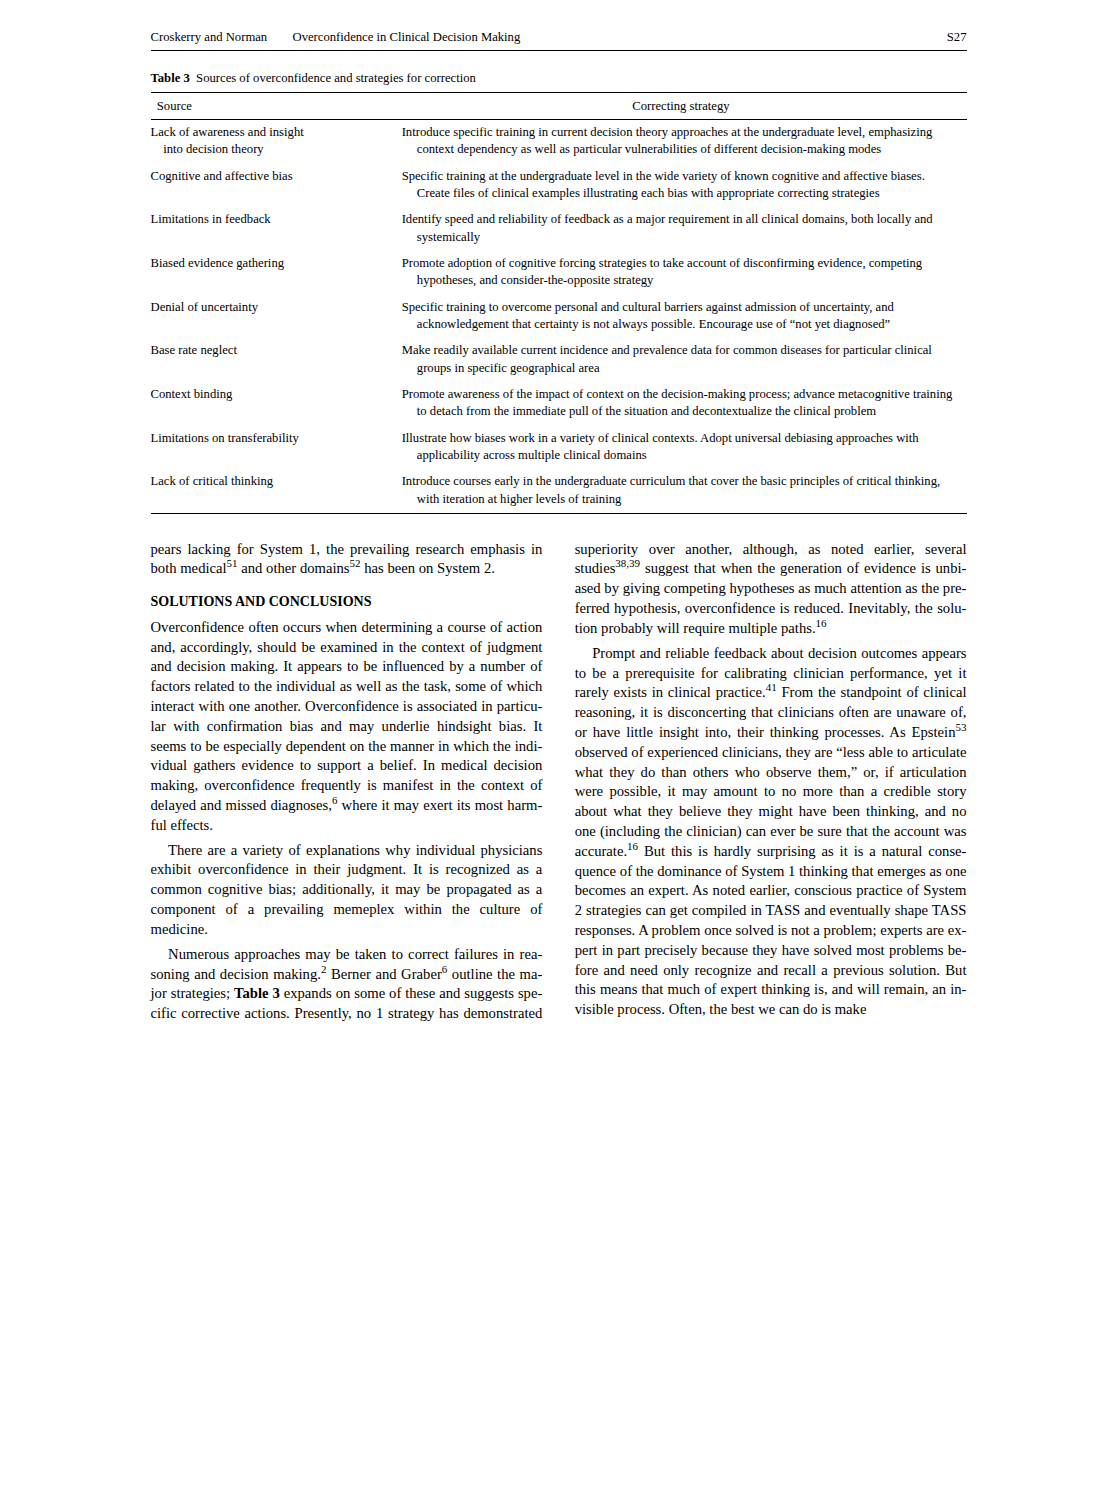Croskerry and Norman Overconfidence in Clinical Decision Making S27
Table 3 Sources of overconfidence and strategies for correction
| Source | Correcting strategy |
| --- | --- |
| Lack of awareness and insight into decision theory | Introduce specific training in current decision theory approaches at the undergraduate level, emphasizing context dependency as well as particular vulnerabilities of different decision-making modes |
| Cognitive and affective bias | Specific training at the undergraduate level in the wide variety of known cognitive and affective biases. Create files of clinical examples illustrating each bias with appropriate correcting strategies |
| Limitations in feedback | Identify speed and reliability of feedback as a major requirement in all clinical domains, both locally and systemically |
| Biased evidence gathering | Promote adoption of cognitive forcing strategies to take account of disconfirming evidence, competing hypotheses, and consider-the-opposite strategy |
| Denial of uncertainty | Specific training to overcome personal and cultural barriers against admission of uncertainty, and acknowledgement that certainty is not always possible. Encourage use of “not yet diagnosed” |
| Base rate neglect | Make readily available current incidence and prevalence data for common diseases for particular clinical groups in specific geographical area |
| Context binding | Promote awareness of the impact of context on the decision-making process; advance metacognitive training to detach from the immediate pull of the situation and decontextualize the clinical problem |
| Limitations on transferability | Illustrate how biases work in a variety of clinical contexts. Adopt universal debiasing approaches with applicability across multiple clinical domains |
| Lack of critical thinking | Introduce courses early in the undergraduate curriculum that cover the basic principles of critical thinking, with iteration at higher levels of training |
pears lacking for System 1, the prevailing research emphasis in both medical51 and other domains52 has been on System 2.
Solutions and Conclusions
Overconfidence often occurs when determining a course of action and, accordingly, should be examined in the context of judgment and decision making. It appears to be influenced by a number of factors related to the individual as well as the task, some of which interact with one another. Overconfidence is associated in particular with confirmation bias and may underlie hindsight bias. It seems to be especially dependent on the manner in which the individual gathers evidence to support a belief. In medical decision making, overconfidence frequently is manifest in the context of delayed and missed diagnoses,6 where it may exert its most harmful effects.
There are a variety of explanations why individual physicians exhibit overconfidence in their judgment. It is recognized as a common cognitive bias; additionally, it may be propagated as a component of a prevailing memeplex within the culture of medicine.
Numerous approaches may be taken to correct failures in reasoning and decision making.2 Berner and Graber6 outline the major strategies; Table 3 expands on some of these and suggests specific corrective actions. Presently, no 1 strategy has demonstrated superiority over another, although, as noted earlier, several studies38,39 suggest that when the generation of evidence is unbiased by giving competing hypotheses as much attention as the preferred hypothesis, overconfidence is reduced. Inevitably, the solution probably will require multiple paths.16
Prompt and reliable feedback about decision outcomes appears to be a prerequisite for calibrating clinician performance, yet it rarely exists in clinical practice.41 From the standpoint of clinical reasoning, it is disconcerting that clinicians often are unaware of, or have little insight into, their thinking processes. As Epstein53 observed of experienced clinicians, they are “less able to articulate what they do than others who observe them,” or, if articulation were possible, it may amount to no more than a credible story about what they believe they might have been thinking, and no one (including the clinician) can ever be sure that the account was accurate.16 But this is hardly surprising as it is a natural consequence of the dominance of System 1 thinking that emerges as one becomes an expert. As noted earlier, conscious practice of System 2 strategies can get compiled in TASS and eventually shape TASS responses. A problem once solved is not a problem; experts are expert in part precisely because they have solved most problems before and need only recognize and recall a previous solution. But this means that much of expert thinking is, and will remain, an invisible process. Often, the best we can do is make